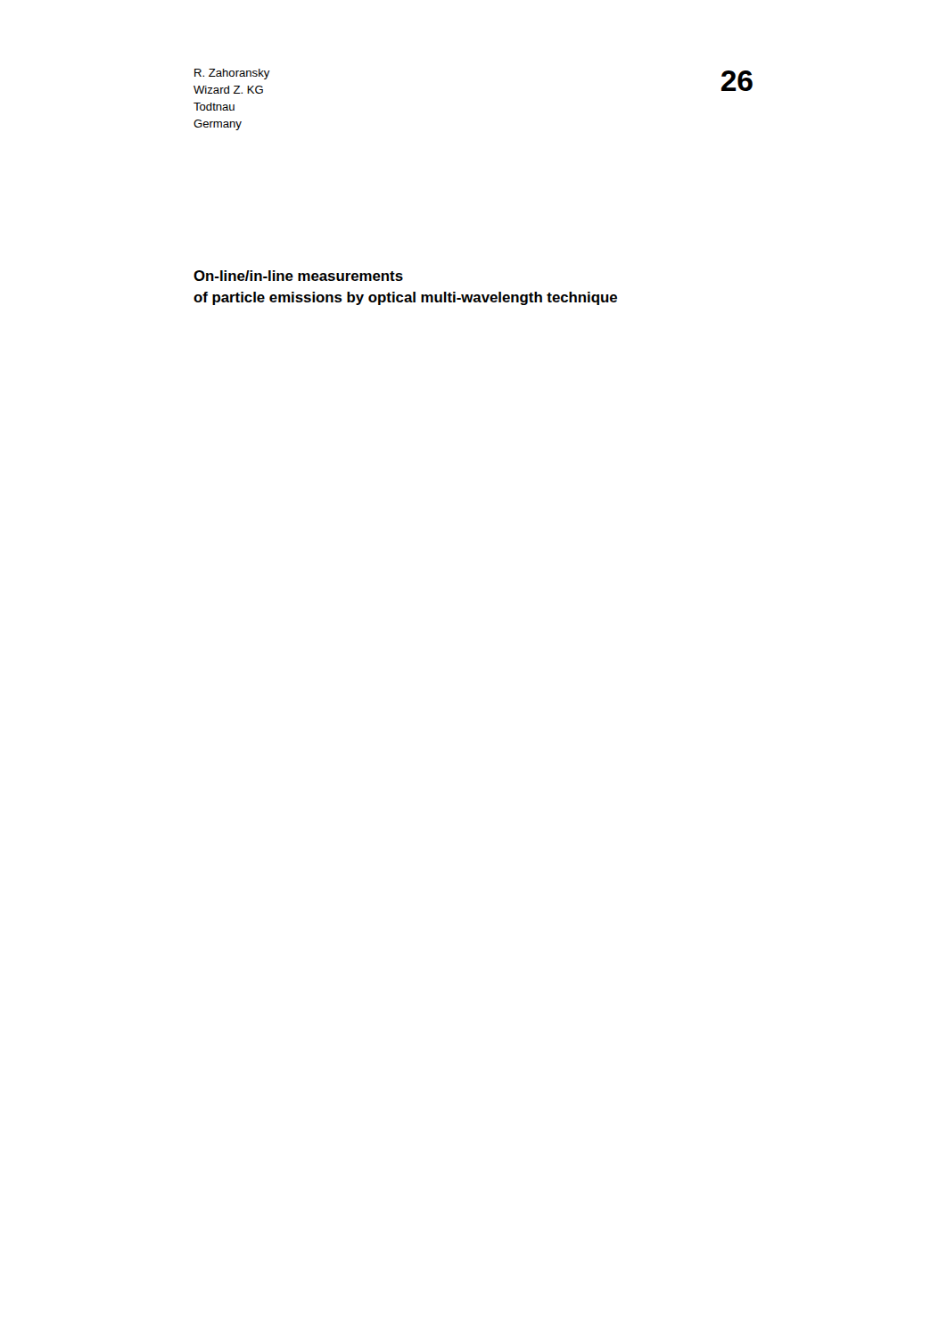R. Zahoransky
Wizard Z. KG
Todtnau
Germany
26
On-line/in-line measurements
of particle emissions by optical multi-wavelength technique